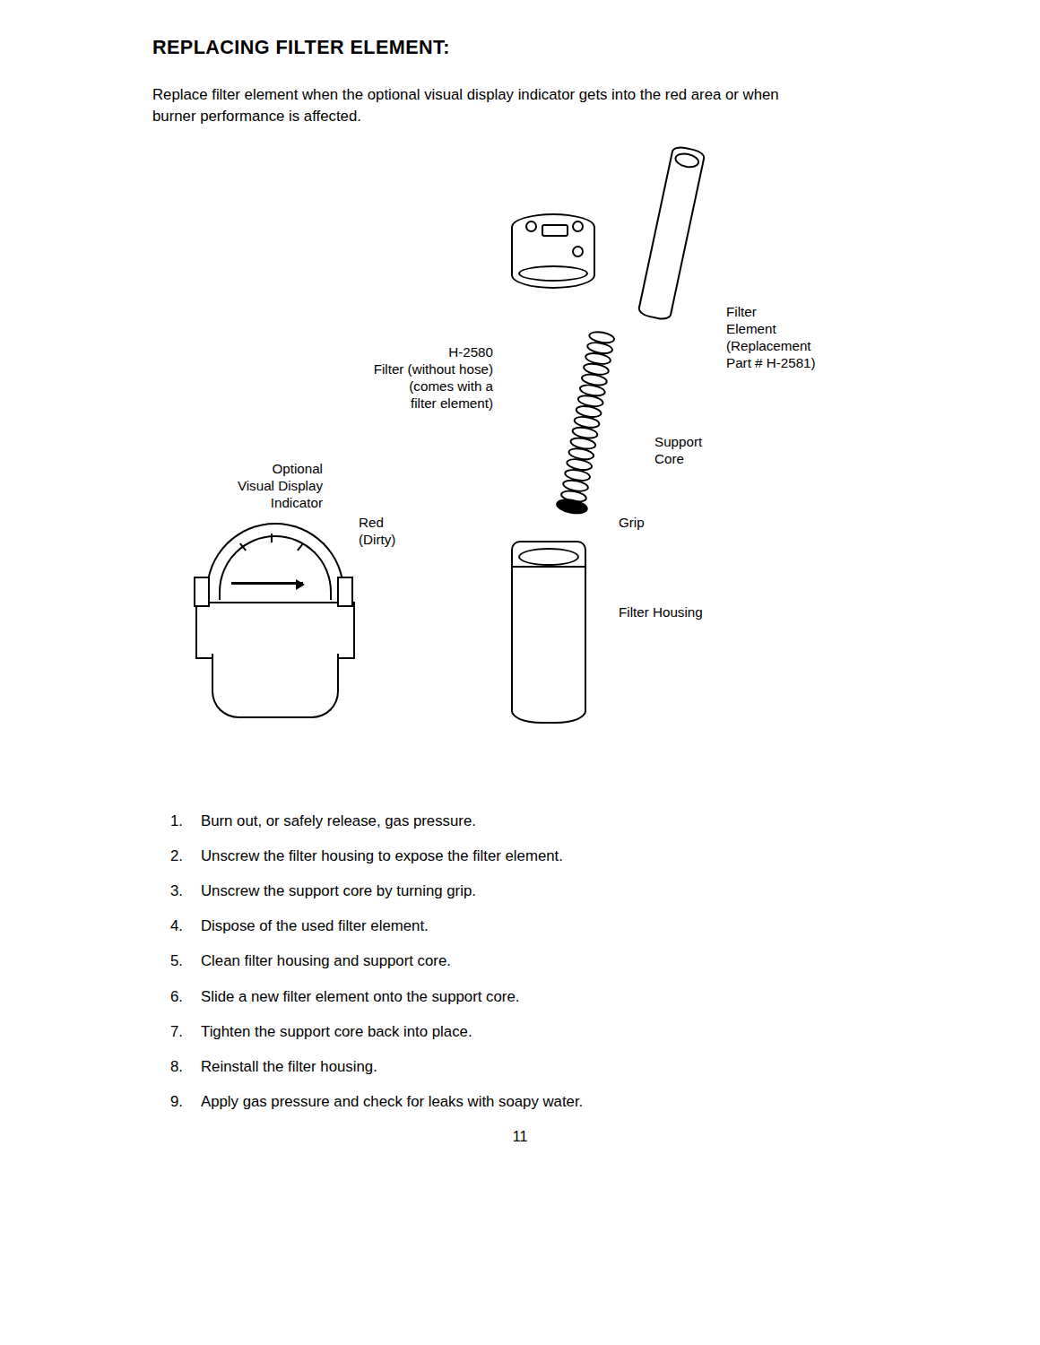REPLACING FILTER ELEMENT:
Replace filter element when the optional visual display indicator gets into the red area or when burner performance is affected.
Filter
Element
(Replacement
Part # H-2581)
H-2580
Filter (without hose)
(comes with a
filter element)
Support
Core
Grip
Filter Housing
Optional
Visual Display
Indicator
Red
(Dirty)
Burn out, or safely release, gas pressure.
Unscrew the filter housing to expose the filter element.
Unscrew the support core by turning grip.
Dispose of the used filter element.
Clean filter housing and support core.
Slide a new filter element onto the support core.
Tighten the support core back into place.
Reinstall the filter housing.
Apply gas pressure and check for leaks with soapy water.
11